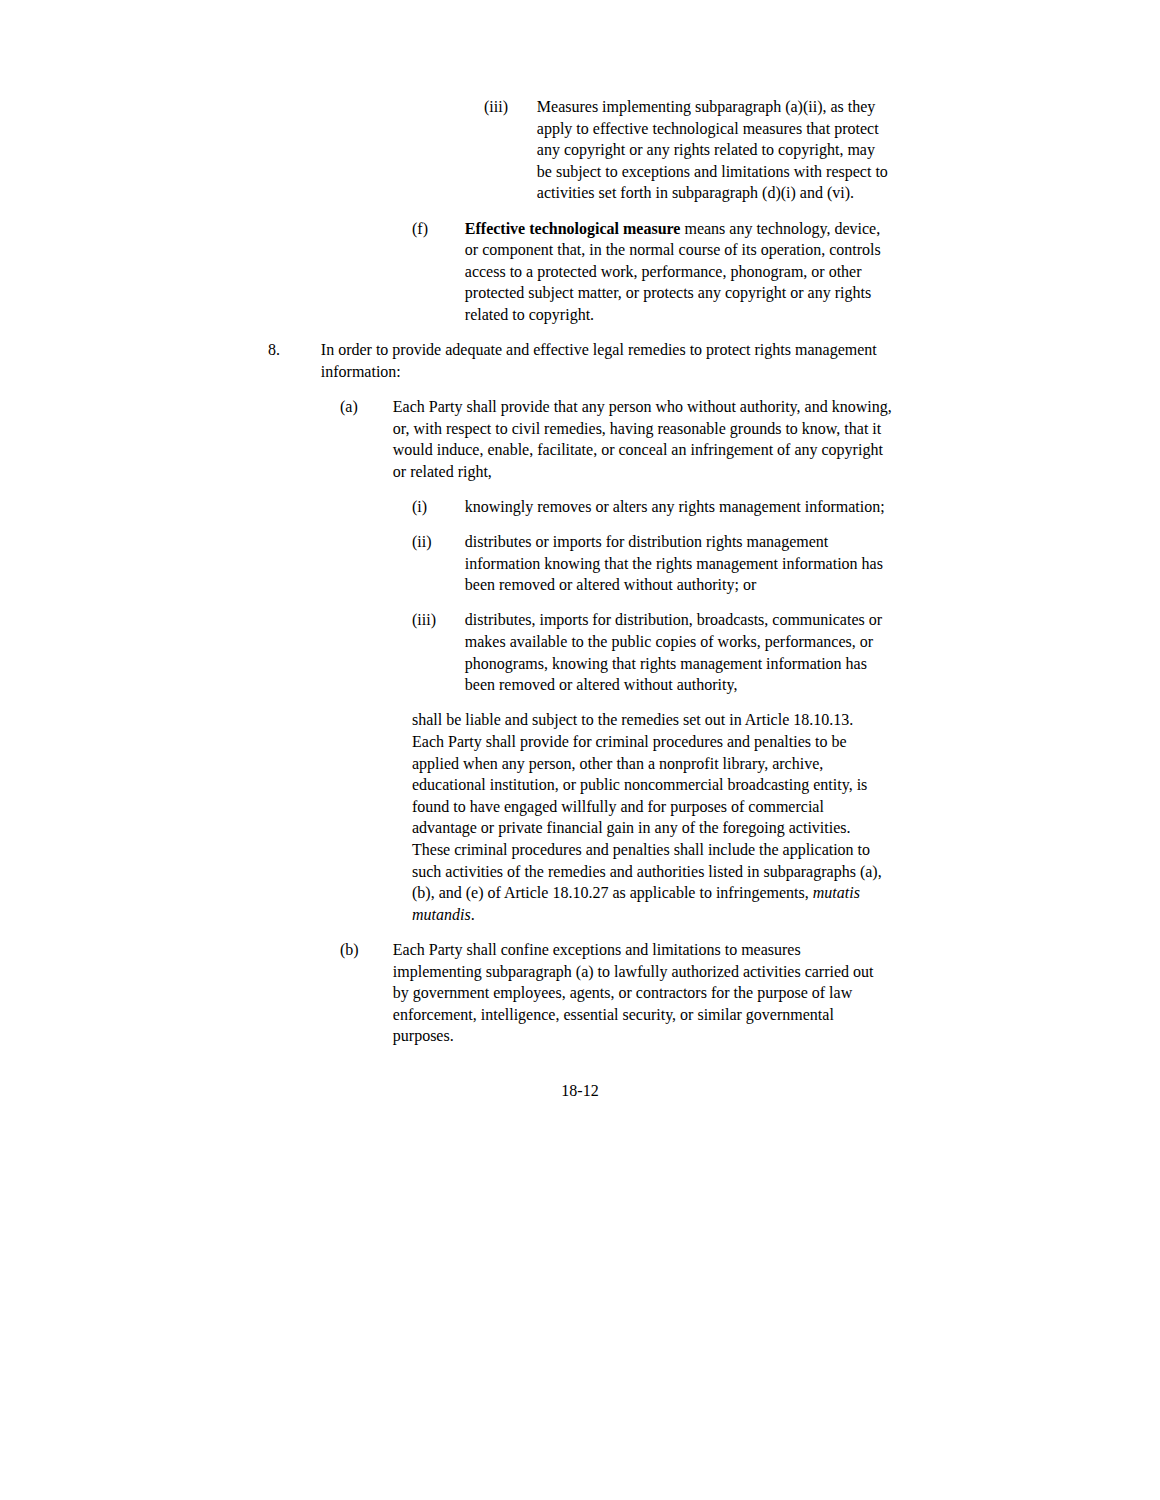(iii)
Measures implementing subparagraph (a)(ii), as they apply to effective technological measures that protect any copyright or any rights related to copyright, may be subject to exceptions and limitations with respect to activities set forth in subparagraph (d)(i) and (vi).
(f)
Effective technological measure means any technology, device, or component that, in the normal course of its operation, controls access to a protected work, performance, phonogram, or other protected subject matter, or protects any copyright or any rights related to copyright.
8.
In order to provide adequate and effective legal remedies to protect rights management information:
(a)
Each Party shall provide that any person who without authority, and knowing, or, with respect to civil remedies, having reasonable grounds to know, that it would induce, enable, facilitate, or conceal an infringement of any copyright or related right,
(i)
knowingly removes or alters any rights management information;
(ii)
distributes or imports for distribution rights management information knowing that the rights management information has been removed or altered without authority; or
(iii)
distributes, imports for distribution, broadcasts, communicates or makes available to the public copies of works, performances, or phonograms, knowing that rights management information has been removed or altered without authority,
shall be liable and subject to the remedies set out in Article 18.10.13. Each Party shall provide for criminal procedures and penalties to be applied when any person, other than a nonprofit library, archive, educational institution, or public noncommercial broadcasting entity, is found to have engaged willfully and for purposes of commercial advantage or private financial gain in any of the foregoing activities. These criminal procedures and penalties shall include the application to such activities of the remedies and authorities listed in subparagraphs (a), (b), and (e) of Article 18.10.27 as applicable to infringements, mutatis mutandis.
(b)
Each Party shall confine exceptions and limitations to measures implementing subparagraph (a) to lawfully authorized activities carried out by government employees, agents, or contractors for the purpose of law enforcement, intelligence, essential security, or similar governmental purposes.
18-12